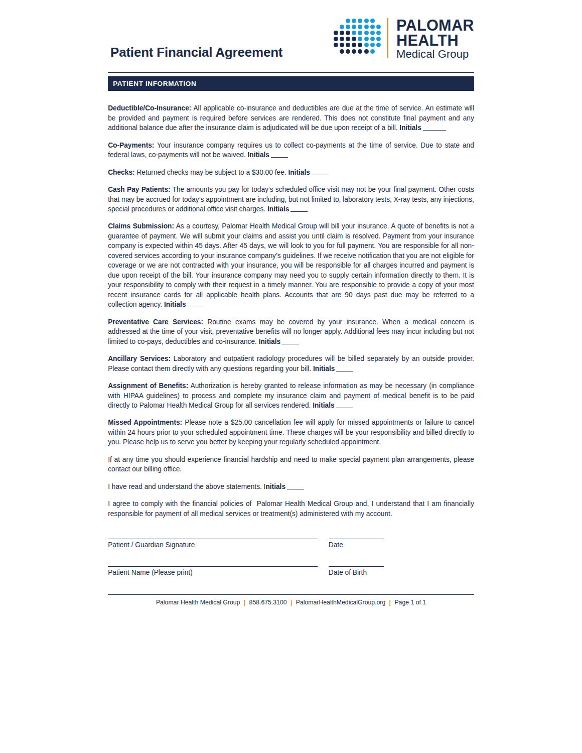Patient Financial Agreement
PALOMAR HEALTH Medical Group
PATIENT INFORMATION
Deductible/Co-Insurance: All applicable co-insurance and deductibles are due at the time of service. An estimate will be provided and payment is required before services are rendered. This does not constitute final payment and any additional balance due after the insurance claim is adjudicated will be due upon receipt of a bill. Initials
Co-Payments: Your insurance company requires us to collect co-payments at the time of service. Due to state and federal laws, co-payments will not be waived. Initials
Checks: Returned checks may be subject to a $30.00 fee. Initials
Cash Pay Patients: The amounts you pay for today’s scheduled office visit may not be your final payment. Other costs that may be accrued for today’s appointment are including, but not limited to, laboratory tests, X-ray tests, any injections, special procedures or additional office visit charges. Initials
Claims Submission: As a courtesy, Palomar Health Medical Group will bill your insurance. A quote of benefits is not a guarantee of payment. We will submit your claims and assist you until claim is resolved. Payment from your insurance company is expected within 45 days. After 45 days, we will look to you for full payment. You are responsible for all non-covered services according to your insurance company’s guidelines. If we receive notification that you are not eligible for coverage or we are not contracted with your insurance, you will be responsible for all charges incurred and payment is due upon receipt of the bill. Your insurance company may need you to supply certain information directly to them. It is your responsibility to comply with their request in a timely manner. You are responsible to provide a copy of your most recent insurance cards for all applicable health plans. Accounts that are 90 days past due may be referred to a collection agency. Initials
Preventative Care Services: Routine exams may be covered by your insurance. When a medical concern is addressed at the time of your visit, preventative benefits will no longer apply. Additional fees may incur including but not limited to co-pays, deductibles and co-insurance. Initials
Ancillary Services: Laboratory and outpatient radiology procedures will be billed separately by an outside provider. Please contact them directly with any questions regarding your bill. Initials
Assignment of Benefits: Authorization is hereby granted to release information as may be necessary (in compliance with HIPAA guidelines) to process and complete my insurance claim and payment of medical benefit is to be paid directly to Palomar Health Medical Group for all services rendered. Initials
Missed Appointments: Please note a $25.00 cancellation fee will apply for missed appointments or failure to cancel within 24 hours prior to your scheduled appointment time. These charges will be your responsibility and billed directly to you. Please help us to serve you better by keeping your regularly scheduled appointment.
If at any time you should experience financial hardship and need to make special payment plan arrangements, please contact our billing office.
I have read and understand the above statements. Initials
I agree to comply with the financial policies of Palomar Health Medical Group and, I understand that I am financially responsible for payment of all medical services or treatment(s) administered with my account.
Patient / Guardian Signature
Date
Patient Name (Please print)
Date of Birth
Palomar Health Medical Group | 858.675.3100 | PalomarHealthMedicalGroup.org | Page 1 of 1